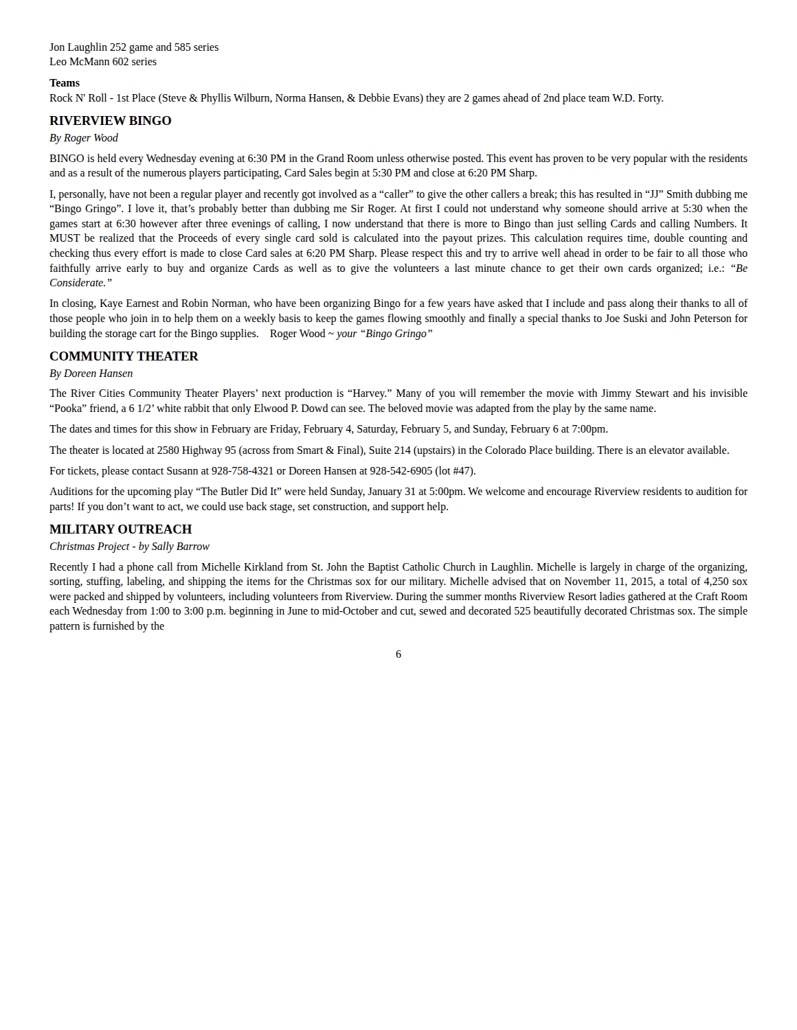Jon Laughlin 252 game and 585 series
Leo McMann 602 series
Teams
Rock N' Roll - 1st Place (Steve & Phyllis Wilburn, Norma Hansen, & Debbie Evans) they are 2 games ahead of 2nd place team W.D. Forty.
RIVERVIEW BINGO
By Roger Wood
BINGO is held every Wednesday evening at 6:30 PM in the Grand Room unless otherwise posted. This event has proven to be very popular with the residents and as a result of the numerous players participating, Card Sales begin at 5:30 PM and close at 6:20 PM Sharp.
I, personally, have not been a regular player and recently got involved as a “caller” to give the other callers a break; this has resulted in “JJ” Smith dubbing me “Bingo Gringo”. I love it, that’s probably better than dubbing me Sir Roger. At first I could not understand why someone should arrive at 5:30 when the games start at 6:30 however after three evenings of calling, I now understand that there is more to Bingo than just selling Cards and calling Numbers. It MUST be realized that the Proceeds of every single card sold is calculated into the payout prizes. This calculation requires time, double counting and checking thus every effort is made to close Card sales at 6:20 PM Sharp. Please respect this and try to arrive well ahead in order to be fair to all those who faithfully arrive early to buy and organize Cards as well as to give the volunteers a last minute chance to get their own cards organized; i.e.: “Be Considerate.”
In closing, Kaye Earnest and Robin Norman, who have been organizing Bingo for a few years have asked that I include and pass along their thanks to all of those people who join in to help them on a weekly basis to keep the games flowing smoothly and finally a special thanks to Joe Suski and John Peterson for building the storage cart for the Bingo supplies. Roger Wood ~ your “Bingo Gringo”
COMMUNITY THEATER
By Doreen Hansen
The River Cities Community Theater Players’ next production is “Harvey.” Many of you will remember the movie with Jimmy Stewart and his invisible “Pooka” friend, a 6 1/2’ white rabbit that only Elwood P. Dowd can see. The beloved movie was adapted from the play by the same name.
The dates and times for this show in February are Friday, February 4, Saturday, February 5, and Sunday, February 6 at 7:00pm.
The theater is located at 2580 Highway 95 (across from Smart & Final), Suite 214 (upstairs) in the Colorado Place building. There is an elevator available.
For tickets, please contact Susann at 928-758-4321 or Doreen Hansen at 928-542-6905 (lot #47).
Auditions for the upcoming play “The Butler Did It” were held Sunday, January 31 at 5:00pm. We welcome and encourage Riverview residents to audition for parts! If you don’t want to act, we could use back stage, set construction, and support help.
MILITARY OUTREACH
Christmas Project - by Sally Barrow
Recently I had a phone call from Michelle Kirkland from St. John the Baptist Catholic Church in Laughlin. Michelle is largely in charge of the organizing, sorting, stuffing, labeling, and shipping the items for the Christmas sox for our military. Michelle advised that on November 11, 2015, a total of 4,250 sox were packed and shipped by volunteers, including volunteers from Riverview. During the summer months Riverview Resort ladies gathered at the Craft Room each Wednesday from 1:00 to 3:00 p.m. beginning in June to mid-October and cut, sewed and decorated 525 beautifully decorated Christmas sox. The simple pattern is furnished by the
6